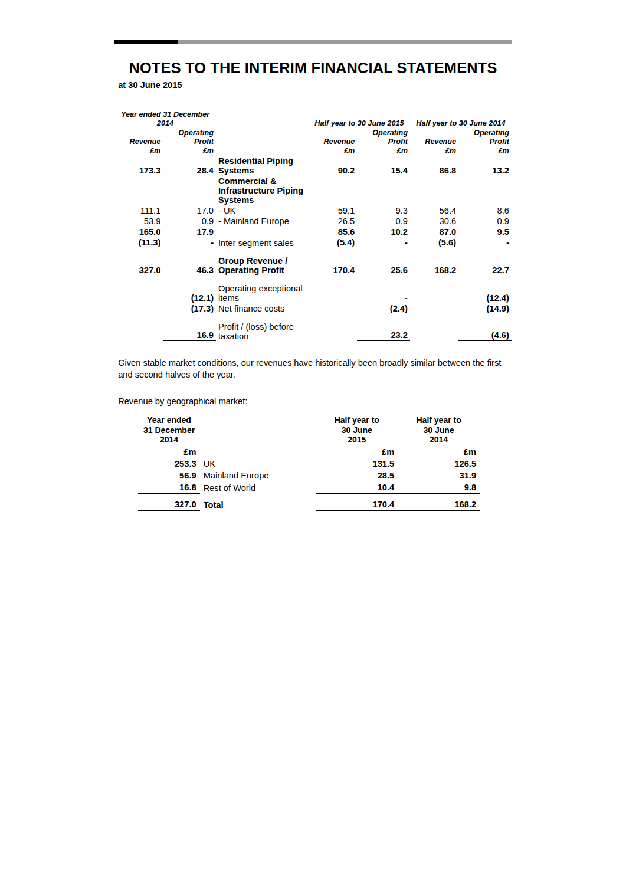NOTES TO THE INTERIM FINANCIAL STATEMENTS
at 30 June 2015
| Year ended 31 December 2014 | | Half year to 30 June 2015 | Half year to 30 June 2014 |
| --- | --- | --- | --- |
| Revenue | Operating Profit | | Revenue | Operating Profit | Revenue | Operating Profit |
| £m | £m | | £m | £m | £m | £m |
| 173.3 | 28.4 | Residential Piping Systems | 90.2 | 15.4 | 86.8 | 13.2 |
| | | Commercial & Infrastructure Piping Systems | | | | |
| 111.1 | 17.0 | - UK | 59.1 | 9.3 | 56.4 | 8.6 |
| 53.9 | 0.9 | - Mainland Europe | 26.5 | 0.9 | 30.6 | 0.9 |
| 165.0 | 17.9 | | 85.6 | 10.2 | 87.0 | 9.5 |
| (11.3) | - | Inter segment sales | (5.4) | - | (5.6) | - |
| 327.0 | 46.3 | Group Revenue / Operating Profit | 170.4 | 25.6 | 168.2 | 22.7 |
| | (12.1) | Operating exceptional items | | - | | (12.4) |
| | (17.3) | Net finance costs | | (2.4) | | (14.9) |
| | 16.9 | Profit / (loss) before taxation | | 23.2 | | (4.6) |
Given stable market conditions, our revenues have historically been broadly similar between the first and second halves of the year.
Revenue by geographical market:
| Year ended 31 December 2014 | | Half year to 30 June 2015 | Half year to 30 June 2014 |
| --- | --- | --- | --- |
| £m | | £m | £m |
| 253.3 | UK | 131.5 | 126.5 |
| 56.9 | Mainland Europe | 28.5 | 31.9 |
| 16.8 | Rest of World | 10.4 | 9.8 |
| 327.0 | Total | 170.4 | 168.2 |